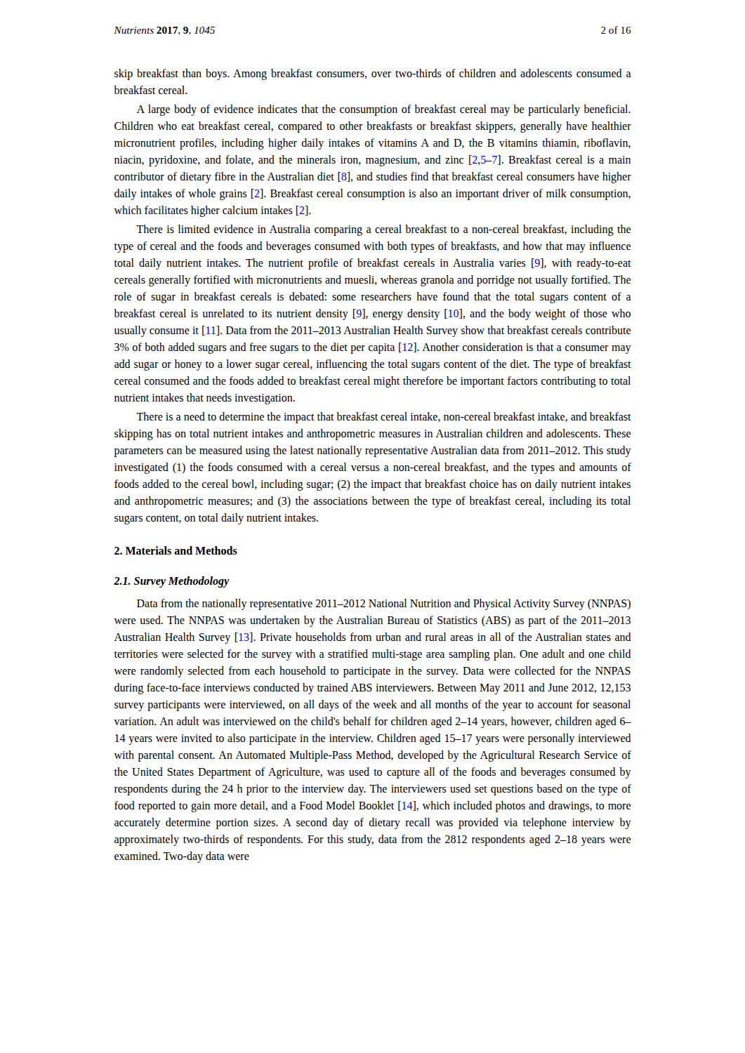Nutrients 2017, 9, 1045 2 of 16
skip breakfast than boys. Among breakfast consumers, over two-thirds of children and adolescents consumed a breakfast cereal.
A large body of evidence indicates that the consumption of breakfast cereal may be particularly beneficial. Children who eat breakfast cereal, compared to other breakfasts or breakfast skippers, generally have healthier micronutrient profiles, including higher daily intakes of vitamins A and D, the B vitamins thiamin, riboflavin, niacin, pyridoxine, and folate, and the minerals iron, magnesium, and zinc [2,5–7]. Breakfast cereal is a main contributor of dietary fibre in the Australian diet [8], and studies find that breakfast cereal consumers have higher daily intakes of whole grains [2]. Breakfast cereal consumption is also an important driver of milk consumption, which facilitates higher calcium intakes [2].
There is limited evidence in Australia comparing a cereal breakfast to a non-cereal breakfast, including the type of cereal and the foods and beverages consumed with both types of breakfasts, and how that may influence total daily nutrient intakes. The nutrient profile of breakfast cereals in Australia varies [9], with ready-to-eat cereals generally fortified with micronutrients and muesli, whereas granola and porridge not usually fortified. The role of sugar in breakfast cereals is debated: some researchers have found that the total sugars content of a breakfast cereal is unrelated to its nutrient density [9], energy density [10], and the body weight of those who usually consume it [11]. Data from the 2011–2013 Australian Health Survey show that breakfast cereals contribute 3% of both added sugars and free sugars to the diet per capita [12]. Another consideration is that a consumer may add sugar or honey to a lower sugar cereal, influencing the total sugars content of the diet. The type of breakfast cereal consumed and the foods added to breakfast cereal might therefore be important factors contributing to total nutrient intakes that needs investigation.
There is a need to determine the impact that breakfast cereal intake, non-cereal breakfast intake, and breakfast skipping has on total nutrient intakes and anthropometric measures in Australian children and adolescents. These parameters can be measured using the latest nationally representative Australian data from 2011–2012. This study investigated (1) the foods consumed with a cereal versus a non-cereal breakfast, and the types and amounts of foods added to the cereal bowl, including sugar; (2) the impact that breakfast choice has on daily nutrient intakes and anthropometric measures; and (3) the associations between the type of breakfast cereal, including its total sugars content, on total daily nutrient intakes.
2. Materials and Methods
2.1. Survey Methodology
Data from the nationally representative 2011–2012 National Nutrition and Physical Activity Survey (NNPAS) were used. The NNPAS was undertaken by the Australian Bureau of Statistics (ABS) as part of the 2011–2013 Australian Health Survey [13]. Private households from urban and rural areas in all of the Australian states and territories were selected for the survey with a stratified multi-stage area sampling plan. One adult and one child were randomly selected from each household to participate in the survey. Data were collected for the NNPAS during face-to-face interviews conducted by trained ABS interviewers. Between May 2011 and June 2012, 12,153 survey participants were interviewed, on all days of the week and all months of the year to account for seasonal variation. An adult was interviewed on the child's behalf for children aged 2–14 years, however, children aged 6–14 years were invited to also participate in the interview. Children aged 15–17 years were personally interviewed with parental consent. An Automated Multiple-Pass Method, developed by the Agricultural Research Service of the United States Department of Agriculture, was used to capture all of the foods and beverages consumed by respondents during the 24 h prior to the interview day. The interviewers used set questions based on the type of food reported to gain more detail, and a Food Model Booklet [14], which included photos and drawings, to more accurately determine portion sizes. A second day of dietary recall was provided via telephone interview by approximately two-thirds of respondents. For this study, data from the 2812 respondents aged 2–18 years were examined. Two-day data were